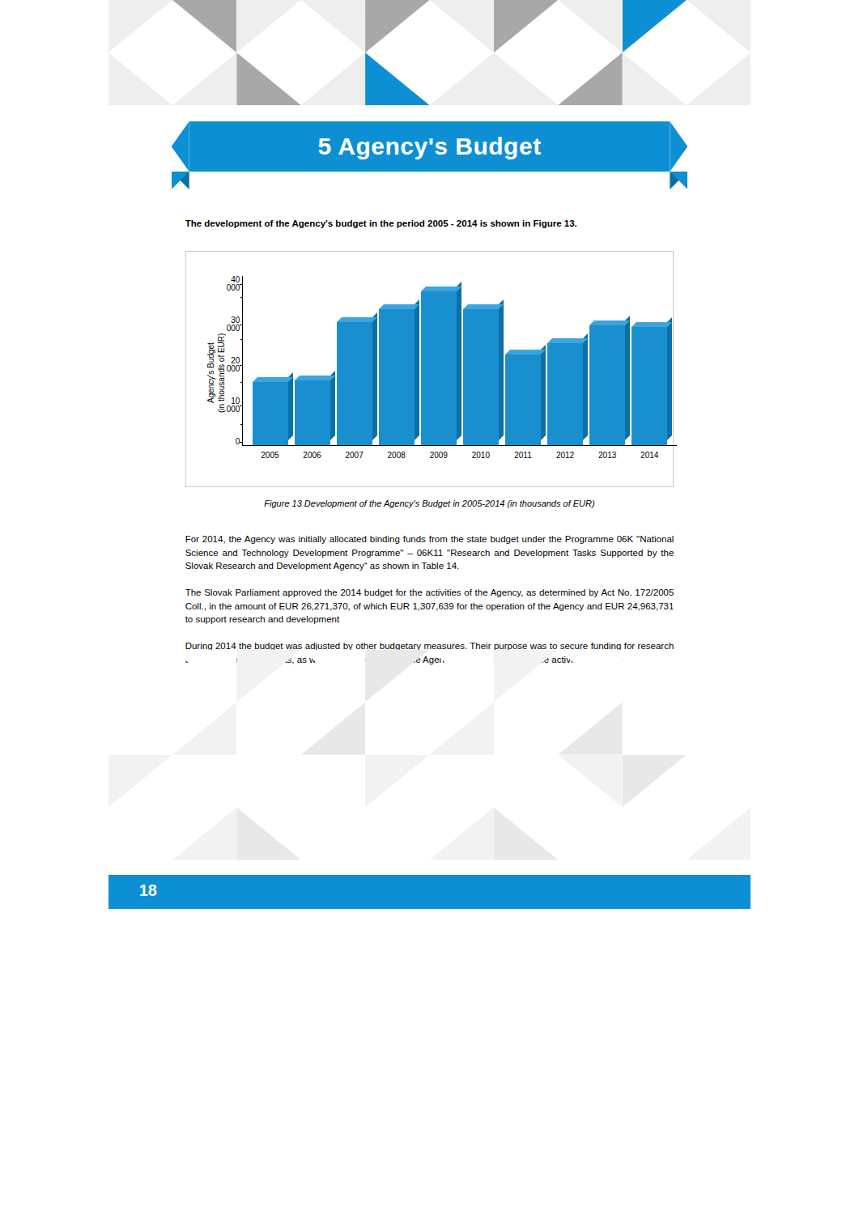5 Agency's Budget
The development of the Agency's budget in the period 2005 - 2014 is shown in Figure 13.
Agency's Budget
(in thousands of EUR)
40 000 30 000 20 000 10 000 0
2005 2006 2007 2008 2009 2010 2011 2012 2013 2014
Figure 13 Development of the Agency's Budget in 2005-2014 (in thousands of EUR)
For 2014, the Agency was initially allocated binding funds from the state budget under the Programme 06K "National Science and Technology Development Programme" – 06K11 "Research and Development Tasks Supported by the Slovak Research and Development Agency“ as shown in Table 14.
The Slovak Parliament approved the 2014 budget for the activities of the Agency, as determined by Act No. 172/2005 Coll., in the amount of EUR 26,271,370, of which EUR 1,307,639 for the operation of the Agency and EUR 24,963,731 to support research and development
During 2014 the budget was adjusted by other budgetary measures. Their purpose was to secure funding for research and development projects, as well as the operation of the Agency within the scope of the activities performed.
18